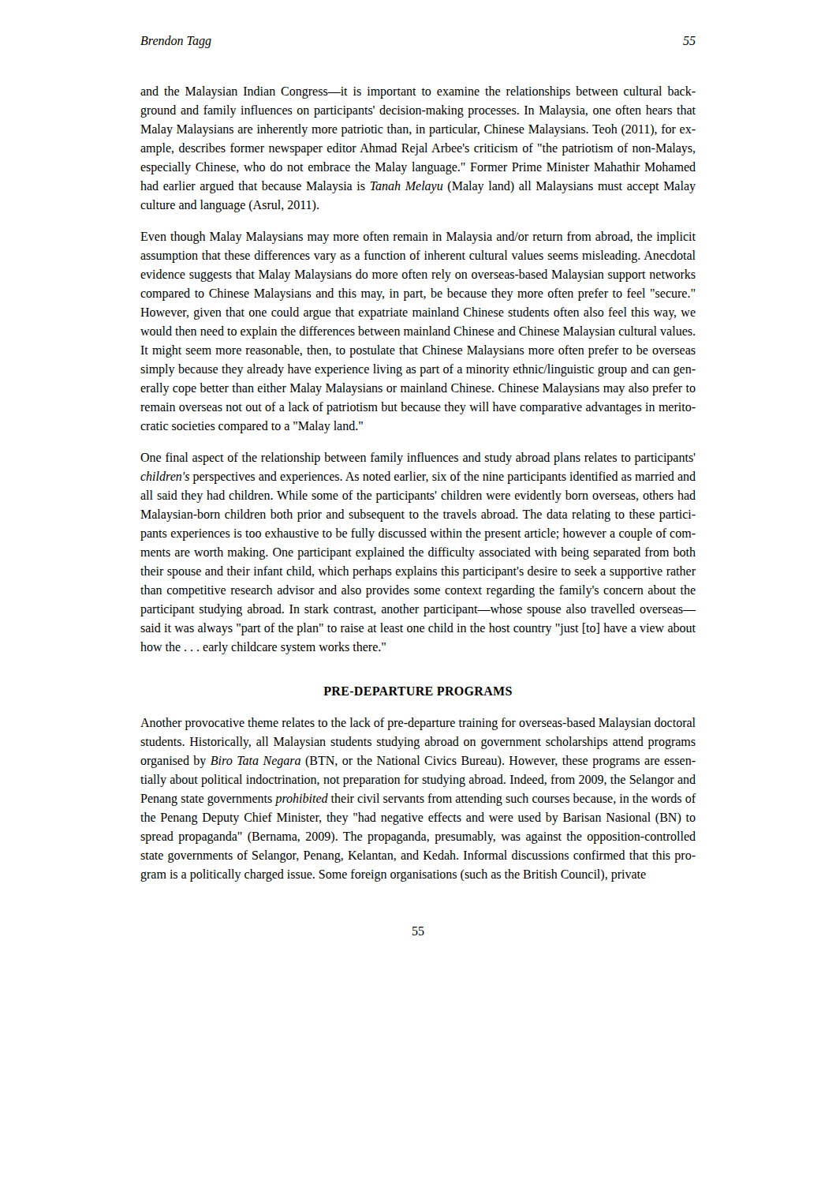Brendon Tagg 55
and the Malaysian Indian Congress—it is important to examine the relationships between cultural background and family influences on participants' decision-making processes. In Malaysia, one often hears that Malay Malaysians are inherently more patriotic than, in particular, Chinese Malaysians. Teoh (2011), for example, describes former newspaper editor Ahmad Rejal Arbee's criticism of "the patriotism of non-Malays, especially Chinese, who do not embrace the Malay language." Former Prime Minister Mahathir Mohamed had earlier argued that because Malaysia is Tanah Melayu (Malay land) all Malaysians must accept Malay culture and language (Asrul, 2011).
Even though Malay Malaysians may more often remain in Malaysia and/or return from abroad, the implicit assumption that these differences vary as a function of inherent cultural values seems misleading. Anecdotal evidence suggests that Malay Malaysians do more often rely on overseas-based Malaysian support networks compared to Chinese Malaysians and this may, in part, be because they more often prefer to feel "secure." However, given that one could argue that expatriate mainland Chinese students often also feel this way, we would then need to explain the differences between mainland Chinese and Chinese Malaysian cultural values. It might seem more reasonable, then, to postulate that Chinese Malaysians more often prefer to be overseas simply because they already have experience living as part of a minority ethnic/linguistic group and can generally cope better than either Malay Malaysians or mainland Chinese. Chinese Malaysians may also prefer to remain overseas not out of a lack of patriotism but because they will have comparative advantages in meritocratic societies compared to a "Malay land."
One final aspect of the relationship between family influences and study abroad plans relates to participants' children's perspectives and experiences. As noted earlier, six of the nine participants identified as married and all said they had children. While some of the participants' children were evidently born overseas, others had Malaysian-born children both prior and subsequent to the travels abroad. The data relating to these participants experiences is too exhaustive to be fully discussed within the present article; however a couple of comments are worth making. One participant explained the difficulty associated with being separated from both their spouse and their infant child, which perhaps explains this participant's desire to seek a supportive rather than competitive research advisor and also provides some context regarding the family's concern about the participant studying abroad. In stark contrast, another participant—whose spouse also travelled overseas—said it was always "part of the plan" to raise at least one child in the host country "just [to] have a view about how the . . . early childcare system works there."
Pre-Departure Programs
Another provocative theme relates to the lack of pre-departure training for overseas-based Malaysian doctoral students. Historically, all Malaysian students studying abroad on government scholarships attend programs organised by Biro Tata Negara (BTN, or the National Civics Bureau). However, these programs are essentially about political indoctrination, not preparation for studying abroad. Indeed, from 2009, the Selangor and Penang state governments prohibited their civil servants from attending such courses because, in the words of the Penang Deputy Chief Minister, they "had negative effects and were used by Barisan Nasional (BN) to spread propaganda" (Bernama, 2009). The propaganda, presumably, was against the opposition-controlled state governments of Selangor, Penang, Kelantan, and Kedah. Informal discussions confirmed that this program is a politically charged issue. Some foreign organisations (such as the British Council), private
55